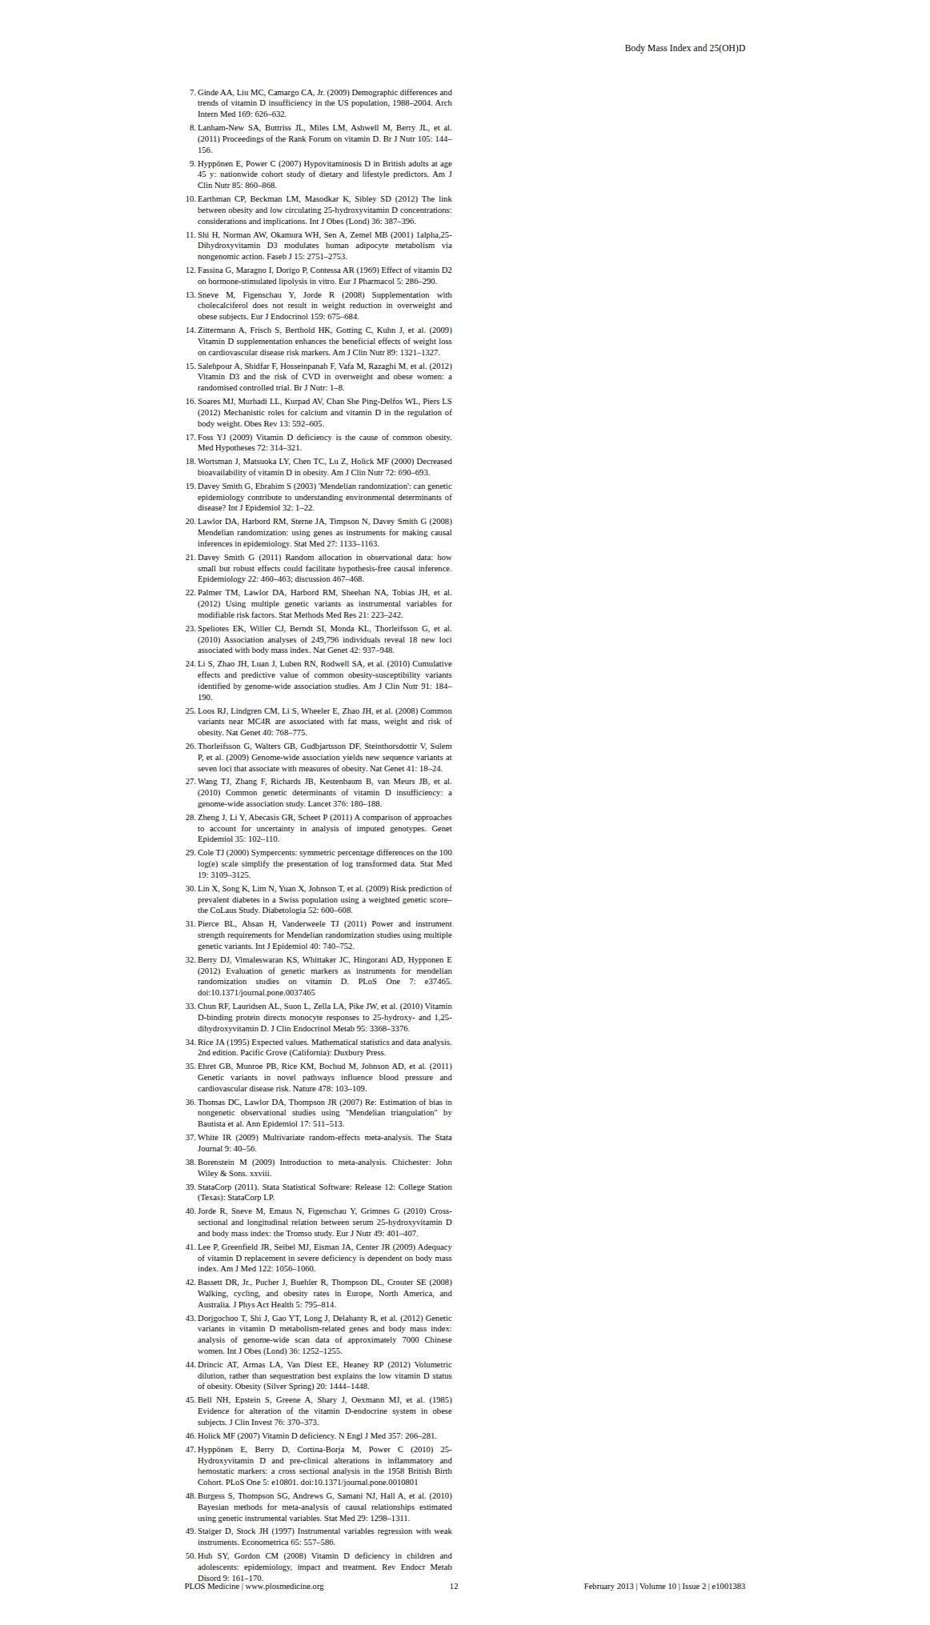Body Mass Index and 25(OH)D
Ginde AA, Liu MC, Camargo CA, Jr. (2009) Demographic differences and trends of vitamin D insufficiency in the US population, 1988–2004. Arch Intern Med 169: 626–632.
Lanham-New SA, Buttriss JL, Miles LM, Ashwell M, Berry JL, et al. (2011) Proceedings of the Rank Forum on vitamin D. Br J Nutr 105: 144–156.
Hyppönen E, Power C (2007) Hypovitaminosis D in British adults at age 45 y: nationwide cohort study of dietary and lifestyle predictors. Am J Clin Nutr 85: 860–868.
Earthman CP, Beckman LM, Masodkar K, Sibley SD (2012) The link between obesity and low circulating 25-hydroxyvitamin D concentrations: considerations and implications. Int J Obes (Lond) 36: 387–396.
Shi H, Norman AW, Okamura WH, Sen A, Zemel MB (2001) 1alpha,25-Dihydroxyvitamin D3 modulates human adipocyte metabolism via nongenomic action. Faseb J 15: 2751–2753.
Fassina G, Maragno I, Dorigo P, Contessa AR (1969) Effect of vitamin D2 on hormone-stimulated lipolysis in vitro. Eur J Pharmacol 5: 286–290.
Sneve M, Figenschau Y, Jorde R (2008) Supplementation with cholecalciferol does not result in weight reduction in overweight and obese subjects. Eur J Endocrinol 159: 675–684.
Zittermann A, Frisch S, Berthold HK, Gotting C, Kuhn J, et al. (2009) Vitamin D supplementation enhances the beneficial effects of weight loss on cardiovascular disease risk markers. Am J Clin Nutr 89: 1321–1327.
Salehpour A, Shidfar F, Hosseinpanah F, Vafa M, Razaghi M, et al. (2012) Vitamin D3 and the risk of CVD in overweight and obese women: a randomised controlled trial. Br J Nutr: 1–8.
Soares MJ, Murhadi LL, Kurpad AV, Chan She Ping-Delfos WL, Piers LS (2012) Mechanistic roles for calcium and vitamin D in the regulation of body weight. Obes Rev 13: 592–605.
Foss YJ (2009) Vitamin D deficiency is the cause of common obesity. Med Hypotheses 72: 314–321.
Wortsman J, Matsuoka LY, Chen TC, Lu Z, Holick MF (2000) Decreased bioavailability of vitamin D in obesity. Am J Clin Nutr 72: 690–693.
Davey Smith G, Ebrahim S (2003) 'Mendelian randomization': can genetic epidemiology contribute to understanding environmental determinants of disease? Int J Epidemiol 32: 1–22.
Lawlor DA, Harbord RM, Sterne JA, Timpson N, Davey Smith G (2008) Mendelian randomization: using genes as instruments for making causal inferences in epidemiology. Stat Med 27: 1133–1163.
Davey Smith G (2011) Random allocation in observational data: how small but robust effects could facilitate hypothesis-free causal inference. Epidemiology 22: 460–463; discussion 467–468.
Palmer TM, Lawlor DA, Harbord RM, Sheehan NA, Tobias JH, et al. (2012) Using multiple genetic variants as instrumental variables for modifiable risk factors. Stat Methods Med Res 21: 223–242.
Speliotes EK, Willer CJ, Berndt SI, Monda KL, Thorleifsson G, et al. (2010) Association analyses of 249,796 individuals reveal 18 new loci associated with body mass index. Nat Genet 42: 937–948.
Li S, Zhao JH, Luan J, Luben RN, Rodwell SA, et al. (2010) Cumulative effects and predictive value of common obesity-susceptibility variants identified by genome-wide association studies. Am J Clin Nutr 91: 184–190.
Loos RJ, Lindgren CM, Li S, Wheeler E, Zhao JH, et al. (2008) Common variants near MC4R are associated with fat mass, weight and risk of obesity. Nat Genet 40: 768–775.
Thorleifsson G, Walters GB, Gudbjartsson DF, Steinthorsdottir V, Sulem P, et al. (2009) Genome-wide association yields new sequence variants at seven loci that associate with measures of obesity. Nat Genet 41: 18–24.
Wang TJ, Zhang F, Richards JB, Kestenbaum B, van Meurs JB, et al. (2010) Common genetic determinants of vitamin D insufficiency: a genome-wide association study. Lancet 376: 180–188.
Zheng J, Li Y, Abecasis GR, Scheet P (2011) A comparison of approaches to account for uncertainty in analysis of imputed genotypes. Genet Epidemiol 35: 102–110.
Cole TJ (2000) Sympercents: symmetric percentage differences on the 100 log(e) scale simplify the presentation of log transformed data. Stat Med 19: 3109–3125.
Lin X, Song K, Lim N, Yuan X, Johnson T, et al. (2009) Risk prediction of prevalent diabetes in a Swiss population using a weighted genetic score–the CoLaus Study. Diabetologia 52: 600–608.
Pierce BL, Ahsan H, Vanderweele TJ (2011) Power and instrument strength requirements for Mendelian randomization studies using multiple genetic variants. Int J Epidemiol 40: 740–752.
Berry DJ, Vimaleswaran KS, Whittaker JC, Hingorani AD, Hypponen E (2012) Evaluation of genetic markers as instruments for mendelian randomization studies on vitamin D. PLoS One 7: e37465. doi:10.1371/journal.pone.0037465
Chun RF, Lauridsen AL, Suon L, Zella LA, Pike JW, et al. (2010) Vitamin D-binding protein directs monocyte responses to 25-hydroxy- and 1,25-dihydroxyvitamin D. J Clin Endocrinol Metab 95: 3368–3376.
Rice JA (1995) Expected values. Mathematical statistics and data analysis. 2nd edition. Pacific Grove (California): Duxbury Press.
Ehret GB, Munroe PB, Rice KM, Bochud M, Johnson AD, et al. (2011) Genetic variants in novel pathways influence blood pressure and cardiovascular disease risk. Nature 478: 103–109.
Thomas DC, Lawlor DA, Thompson JR (2007) Re: Estimation of bias in nongenetic observational studies using "Mendelian triangulation" by Bautista et al. Ann Epidemiol 17: 511–513.
White IR (2009) Multivariate random-effects meta-analysis. The Stata Journal 9: 40–56.
Borenstein M (2009) Introduction to meta-analysis. Chichester: John Wiley & Sons. xxviii.
StataCorp (2011). Stata Statistical Software: Release 12: College Station (Texas): StataCorp LP.
Jorde R, Sneve M, Emaus N, Figenschau Y, Grimnes G (2010) Cross-sectional and longitudinal relation between serum 25-hydroxyvitamin D and body mass index: the Tromso study. Eur J Nutr 49: 401–407.
Lee P, Greenfield JR, Seibel MJ, Eisman JA, Center JR (2009) Adequacy of vitamin D replacement in severe deficiency is dependent on body mass index. Am J Med 122: 1056–1060.
Bassett DR, Jr., Pucher J, Buehler R, Thompson DL, Crouter SE (2008) Walking, cycling, and obesity rates in Europe, North America, and Australia. J Phys Act Health 5: 795–814.
Dorjgochoo T, Shi J, Gao YT, Long J, Delahanty R, et al. (2012) Genetic variants in vitamin D metabolism-related genes and body mass index: analysis of genome-wide scan data of approximately 7000 Chinese women. Int J Obes (Lond) 36: 1252–1255.
Drincic AT, Armas LA, Van Diest EE, Heaney RP (2012) Volumetric dilution, rather than sequestration best explains the low vitamin D status of obesity. Obesity (Silver Spring) 20: 1444–1448.
Bell NH, Epstein S, Greene A, Shary J, Oexmann MJ, et al. (1985) Evidence for alteration of the vitamin D-endocrine system in obese subjects. J Clin Invest 76: 370–373.
Holick MF (2007) Vitamin D deficiency. N Engl J Med 357: 266–281.
Hyppönen E, Berry D, Cortina-Borja M, Power C (2010) 25-Hydroxyvitamin D and pre-clinical alterations in inflammatory and hemostatic markers: a cross sectional analysis in the 1958 British Birth Cohort. PLoS One 5: e10801. doi:10.1371/journal.pone.0010801
Burgess S, Thompson SG, Andrews G, Samani NJ, Hall A, et al. (2010) Bayesian methods for meta-analysis of causal relationships estimated using genetic instrumental variables. Stat Med 29: 1298–1311.
Staiger D, Stock JH (1997) Instrumental variables regression with weak instruments. Econometrica 65: 557–586.
Huh SY, Gordon CM (2008) Vitamin D deficiency in children and adolescents: epidemiology, impact and treatment. Rev Endocr Metab Disord 9: 161–170.
PLOS Medicine | www.plosmedicine.org
12
February 2013 | Volume 10 | Issue 2 | e1001383